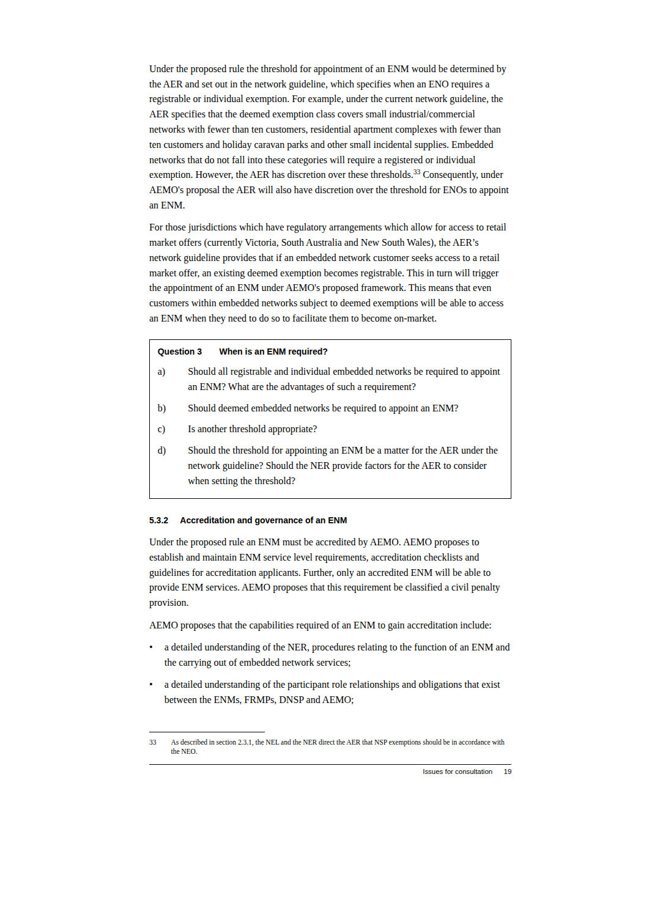Under the proposed rule the threshold for appointment of an ENM would be determined by the AER and set out in the network guideline, which specifies when an ENO requires a registrable or individual exemption. For example, under the current network guideline, the AER specifies that the deemed exemption class covers small industrial/commercial networks with fewer than ten customers, residential apartment complexes with fewer than ten customers and holiday caravan parks and other small incidental supplies. Embedded networks that do not fall into these categories will require a registered or individual exemption. However, the AER has discretion over these thresholds.33 Consequently, under AEMO's proposal the AER will also have discretion over the threshold for ENOs to appoint an ENM.
For those jurisdictions which have regulatory arrangements which allow for access to retail market offers (currently Victoria, South Australia and New South Wales), the AER’s network guideline provides that if an embedded network customer seeks access to a retail market offer, an existing deemed exemption becomes registrable. This in turn will trigger the appointment of an ENM under AEMO's proposed framework. This means that even customers within embedded networks subject to deemed exemptions will be able to access an ENM when they need to do so to facilitate them to become on-market.
Question 3 When is an ENM required?
a) Should all registrable and individual embedded networks be required to appoint an ENM? What are the advantages of such a requirement?
b) Should deemed embedded networks be required to appoint an ENM?
c) Is another threshold appropriate?
d) Should the threshold for appointing an ENM be a matter for the AER under the network guideline? Should the NER provide factors for the AER to consider when setting the threshold?
5.3.2 Accreditation and governance of an ENM
Under the proposed rule an ENM must be accredited by AEMO. AEMO proposes to establish and maintain ENM service level requirements, accreditation checklists and guidelines for accreditation applicants. Further, only an accredited ENM will be able to provide ENM services. AEMO proposes that this requirement be classified a civil penalty provision.
AEMO proposes that the capabilities required of an ENM to gain accreditation include:
•a detailed understanding of the NER, procedures relating to the function of an ENM and the carrying out of embedded network services;
•a detailed understanding of the participant role relationships and obligations that exist between the ENMs, FRMPs, DNSP and AEMO;
33 As described in section 2.3.1, the NEL and the NER direct the AER that NSP exemptions should be in accordance with the NEO.
Issues for consultation19